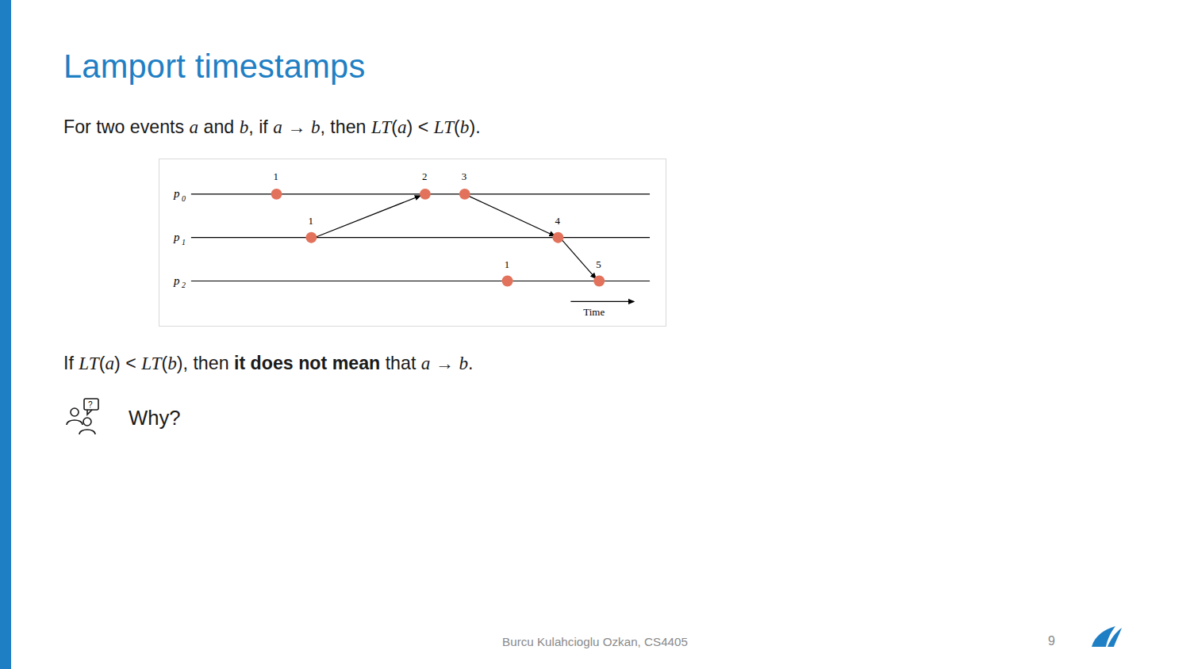Lamport timestamps
For two events a and b, if a → b, then LT(a) < LT(b).
p 0 p 1 p 2 1 2 3 1 4 1 5 Time
If LT(a) < LT(b), then it does not mean that a → b.
? Why?
Burcu Kulahcioglu Ozkan, CS4405 9